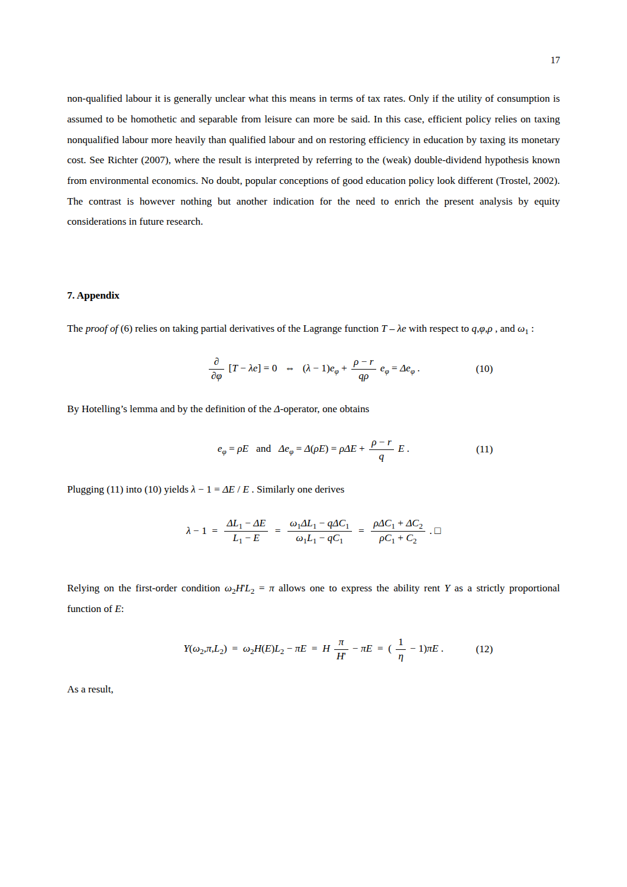17
non-qualified labour it is generally unclear what this means in terms of tax rates. Only if the utility of consumption is assumed to be homothetic and separable from leisure can more be said. In this case, efficient policy relies on taxing nonqualified labour more heavily than qualified labour and on restoring efficiency in education by taxing its monetary cost. See Richter (2007), where the result is interpreted by referring to the (weak) double-dividend hypothesis known from environmental economics. No doubt, popular conceptions of good education policy look different (Trostel, 2002). The contrast is however nothing but another indication for the need to enrich the present analysis by equity considerations in future research.
7. Appendix
The proof of (6) relies on taking partial derivatives of the Lagrange function T – λe with respect to q,φ,ρ , and ω1 :
∂∂φ [T − λe] = 0 ⇔ (λ − 1)eφ + ρ − r qρ eφ = Δeφ . (10)
By Hotelling’s lemma and by the definition of the Δ-operator, one obtains
eφ = ρE and Δeφ = Δ(ρE) = ρΔE + ρ − r q E . (11)
Plugging (11) into (10) yields λ − 1 = ΔE / E . Similarly one derives
λ − 1 = ΔL1 − ΔE L1 − E = ω1ΔL1 − qΔC1 ω1L1 − qC1 = ρΔC1 + ΔC2 ρC1 + C2 . □
Relying on the first-order condition ω2H'L2 = π allows one to express the ability rent Y as a strictly proportional function of E:
Y(ω2,π,L2) = ω2H(E)L2 − πE = H πH' − πE = ( 1 η − 1)πE . (12)
As a result,